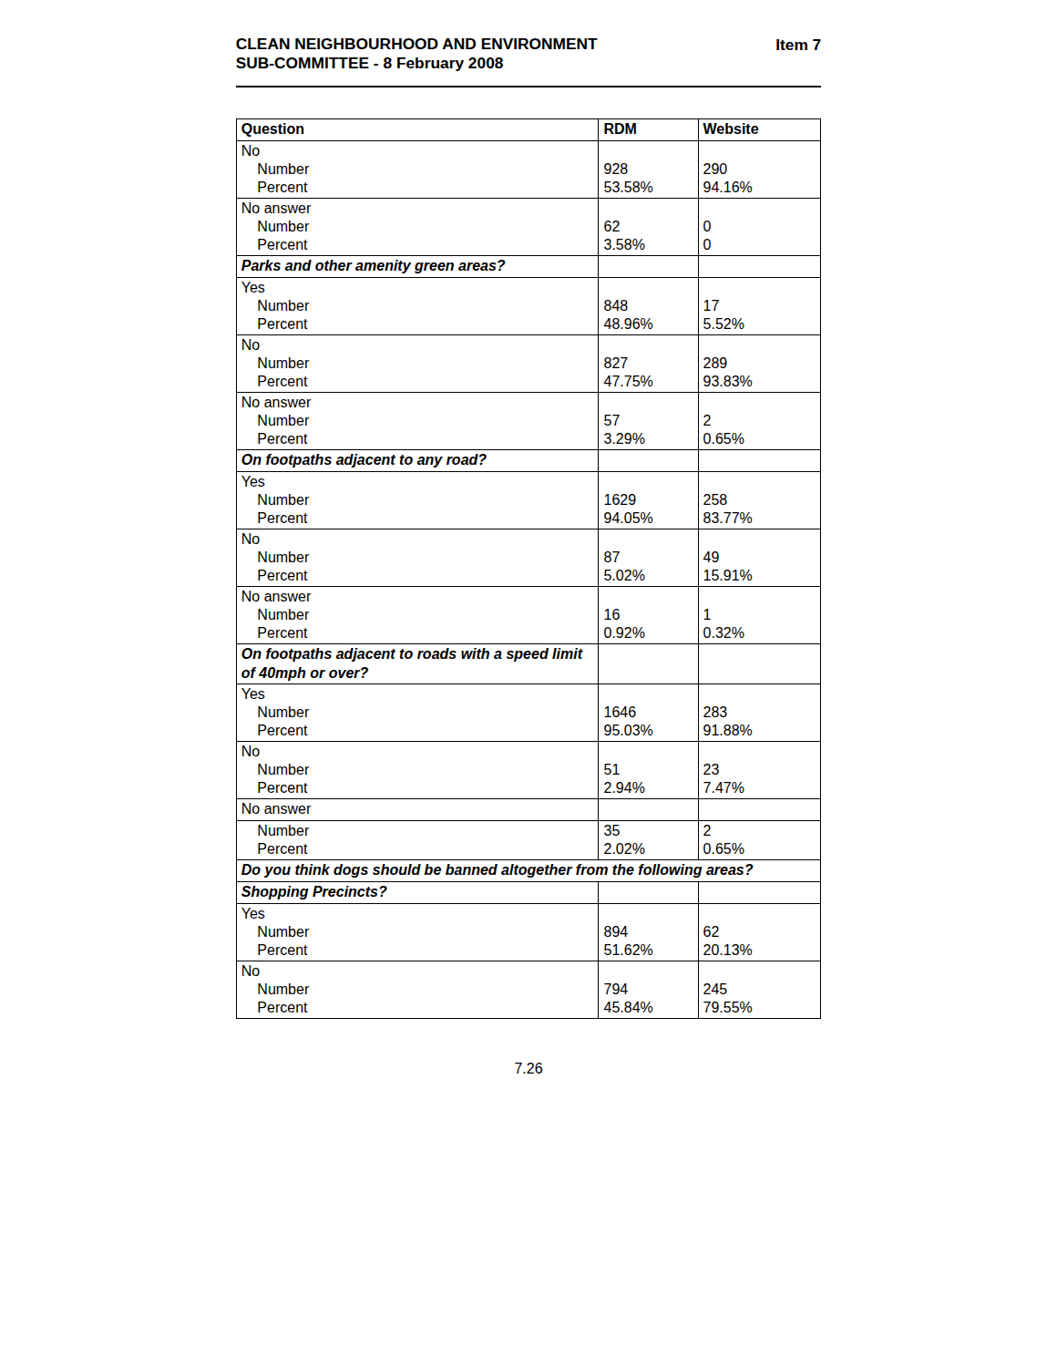| CLEAN NEIGHBOURHOOD AND ENVIRONMENT SUB-COMMITTEE - 8 February 2008 | Item 7 |
| Question | RDM | Website |
| --- | --- | --- |
| No Number Percent | 928 53.58% | 290 94.16% |
| No answer Number Percent | 62 3.58% | 0 0 |
| Parks and other amenity green areas? | | |
| Yes Number Percent | 848 48.96% | 17 5.52% |
| No Number Percent | 827 47.75% | 289 93.83% |
| No answer Number Percent | 57 3.29% | 2 0.65% |
| On footpaths adjacent to any road? | | |
| Yes Number Percent | 1629 94.05% | 258 83.77% |
| No Number Percent | 87 5.02% | 49 15.91% |
| No answer Number Percent | 16 0.92% | 1 0.32% |
| On footpaths adjacent to roads with a speed limit of 40mph or over? | | |
| Yes Number Percent | 1646 95.03% | 283 91.88% |
| No Number Percent | 51 2.94% | 23 7.47% |
| No answer | | |
| Number Percent | 35 2.02% | 2 0.65% |
| Do you think dogs should be banned altogether from the following areas? |
| Shopping Precincts? | | |
| Yes Number Percent | 894 51.62% | 62 20.13% |
| No Number Percent | 794 45.84% | 245 79.55% |
7.26